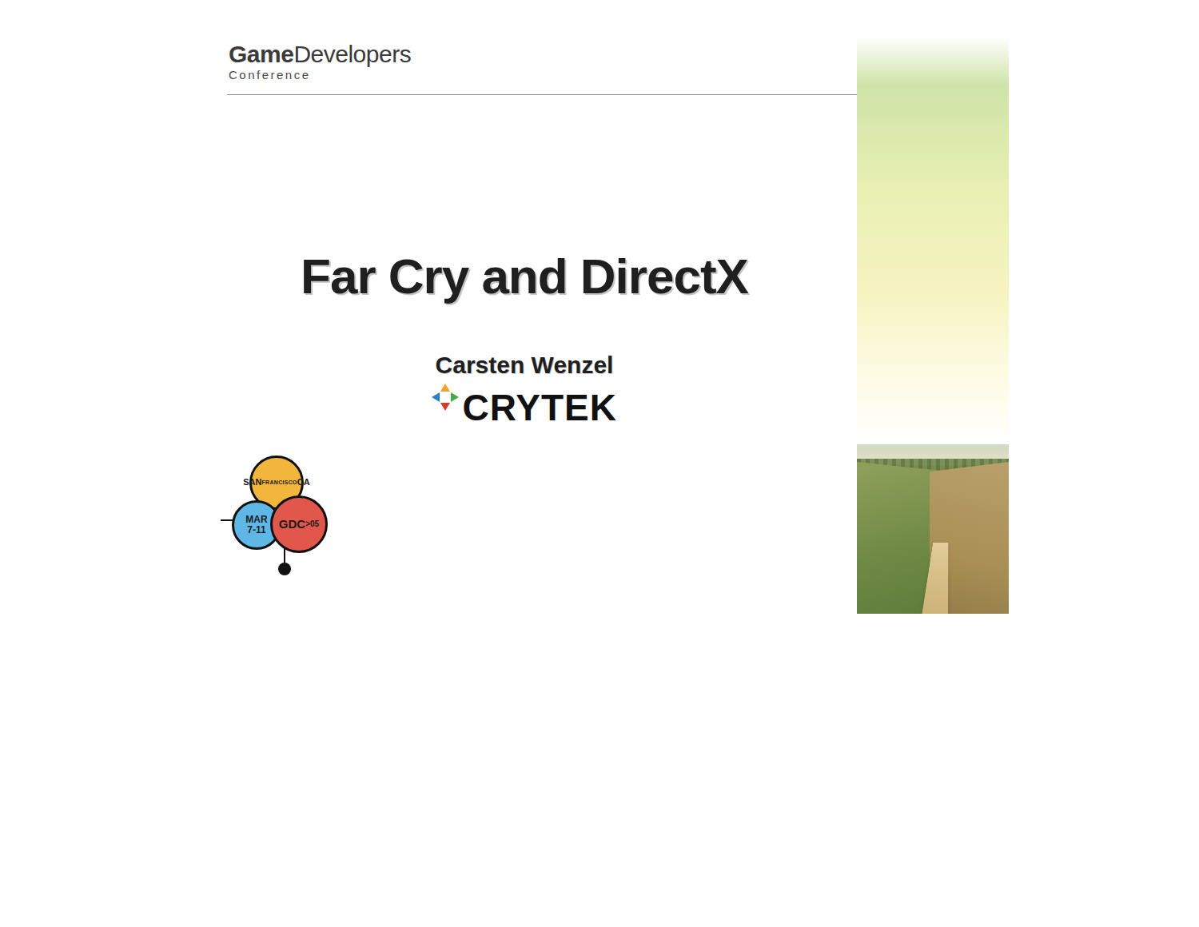Game Developers
Conference
Far Cry and DirectX
Carsten Wenzel
CRYTEK
SANFRANCISCOCA
MAR
7-11
GDC>05